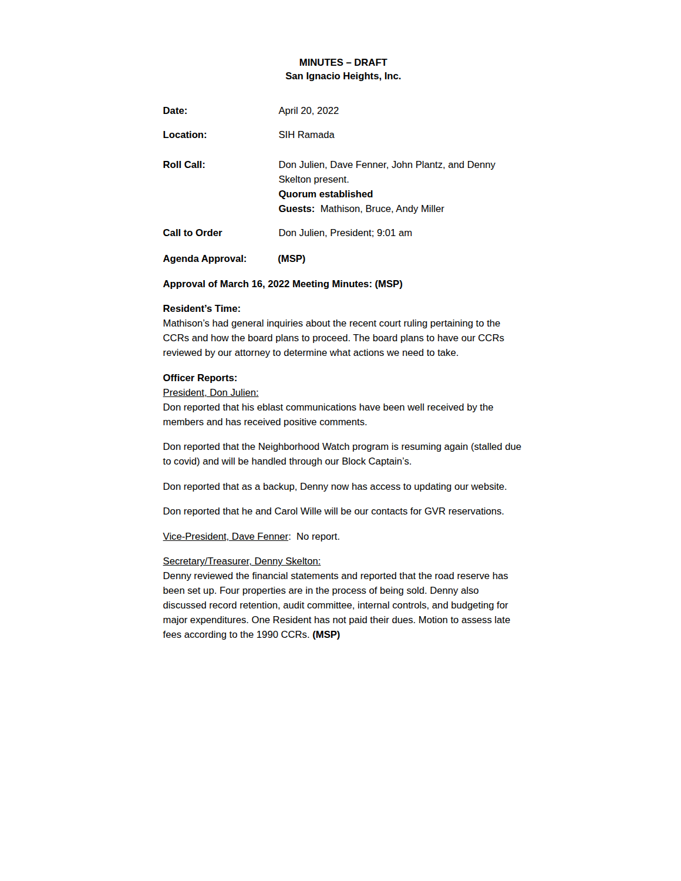MINUTES – DRAFT
San Ignacio Heights, Inc.
| Date: | April 20, 2022 |
| Location: | SIH Ramada |
| Roll Call: | Don Julien, Dave Fenner, John Plantz, and Denny Skelton present. Quorum established Guests: Mathison, Bruce, Andy Miller |
| Call to Order | Don Julien, President; 9:01 am |
Agenda Approval: (MSP)
Approval of March 16, 2022 Meeting Minutes: (MSP)
Resident’s Time:
Mathison’s had general inquiries about the recent court ruling pertaining to the CCRs and how the board plans to proceed. The board plans to have our CCRs reviewed by our attorney to determine what actions we need to take.
Officer Reports:
President, Don Julien:
Don reported that his eblast communications have been well received by the members and has received positive comments.
Don reported that the Neighborhood Watch program is resuming again (stalled due to covid) and will be handled through our Block Captain’s.
Don reported that as a backup, Denny now has access to updating our website.
Don reported that he and Carol Wille will be our contacts for GVR reservations.
Vice-President, Dave Fenner: No report.
Secretary/Treasurer, Denny Skelton:
Denny reviewed the financial statements and reported that the road reserve has been set up. Four properties are in the process of being sold. Denny also discussed record retention, audit committee, internal controls, and budgeting for major expenditures. One Resident has not paid their dues. Motion to assess late fees according to the 1990 CCRs. (MSP)